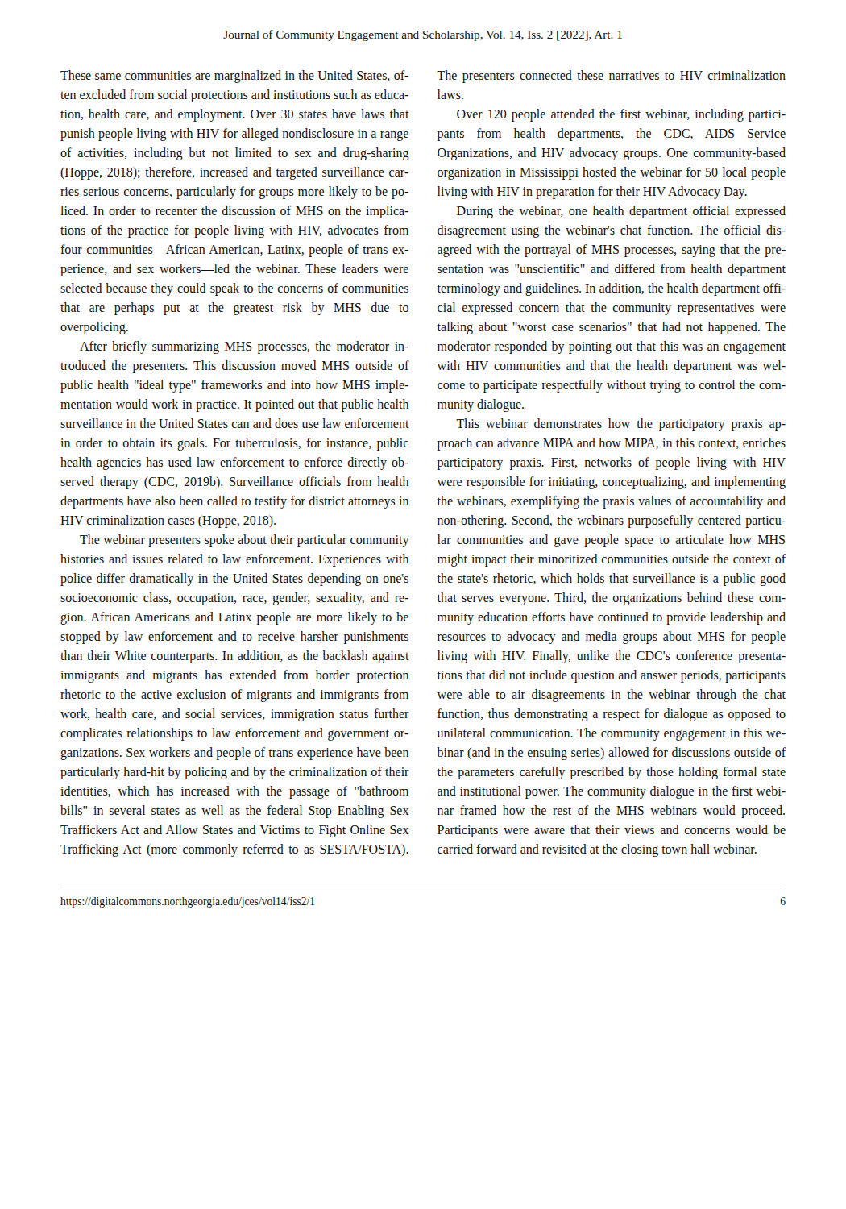Journal of Community Engagement and Scholarship, Vol. 14, Iss. 2 [2022], Art. 1
These same communities are marginalized in the United States, often excluded from social protections and institutions such as education, health care, and employment. Over 30 states have laws that punish people living with HIV for alleged nondisclosure in a range of activities, including but not limited to sex and drug-sharing (Hoppe, 2018); therefore, increased and targeted surveillance carries serious concerns, particularly for groups more likely to be policed. In order to recenter the discussion of MHS on the implications of the practice for people living with HIV, advocates from four communities—African American, Latinx, people of trans experience, and sex workers—led the webinar. These leaders were selected because they could speak to the concerns of communities that are perhaps put at the greatest risk by MHS due to overpolicing.
After briefly summarizing MHS processes, the moderator introduced the presenters. This discussion moved MHS outside of public health "ideal type" frameworks and into how MHS implementation would work in practice. It pointed out that public health surveillance in the United States can and does use law enforcement in order to obtain its goals. For tuberculosis, for instance, public health agencies has used law enforcement to enforce directly observed therapy (CDC, 2019b). Surveillance officials from health departments have also been called to testify for district attorneys in HIV criminalization cases (Hoppe, 2018).
The webinar presenters spoke about their particular community histories and issues related to law enforcement. Experiences with police differ dramatically in the United States depending on one's socioeconomic class, occupation, race, gender, sexuality, and region. African Americans and Latinx people are more likely to be stopped by law enforcement and to receive harsher punishments than their White counterparts. In addition, as the backlash against immigrants and migrants has extended from border protection rhetoric to the active exclusion of migrants and immigrants from work, health care, and social services, immigration status further complicates relationships to law enforcement and government organizations. Sex workers and people of trans experience have been particularly hard-hit by policing and by the criminalization of their identities, which has increased with the passage of "bathroom bills" in several states as well as the federal Stop Enabling Sex Traffickers Act and Allow States and Victims to Fight Online Sex Trafficking Act (more commonly referred to as SESTA/FOSTA). The presenters connected these narratives to HIV criminalization laws.
Over 120 people attended the first webinar, including participants from health departments, the CDC, AIDS Service Organizations, and HIV advocacy groups. One community-based organization in Mississippi hosted the webinar for 50 local people living with HIV in preparation for their HIV Advocacy Day.
During the webinar, one health department official expressed disagreement using the webinar's chat function. The official disagreed with the portrayal of MHS processes, saying that the presentation was "unscientific" and differed from health department terminology and guidelines. In addition, the health department official expressed concern that the community representatives were talking about "worst case scenarios" that had not happened. The moderator responded by pointing out that this was an engagement with HIV communities and that the health department was welcome to participate respectfully without trying to control the community dialogue.
This webinar demonstrates how the participatory praxis approach can advance MIPA and how MIPA, in this context, enriches participatory praxis. First, networks of people living with HIV were responsible for initiating, conceptualizing, and implementing the webinars, exemplifying the praxis values of accountability and non-othering. Second, the webinars purposefully centered particular communities and gave people space to articulate how MHS might impact their minoritized communities outside the context of the state's rhetoric, which holds that surveillance is a public good that serves everyone. Third, the organizations behind these community education efforts have continued to provide leadership and resources to advocacy and media groups about MHS for people living with HIV. Finally, unlike the CDC's conference presentations that did not include question and answer periods, participants were able to air disagreements in the webinar through the chat function, thus demonstrating a respect for dialogue as opposed to unilateral communication. The community engagement in this webinar (and in the ensuing series) allowed for discussions outside of the parameters carefully prescribed by those holding formal state and institutional power. The community dialogue in the first webinar framed how the rest of the MHS webinars would proceed. Participants were aware that their views and concerns would be carried forward and revisited at the closing town hall webinar.
https://digitalcommons.northgeorgia.edu/jces/vol14/iss2/1 6